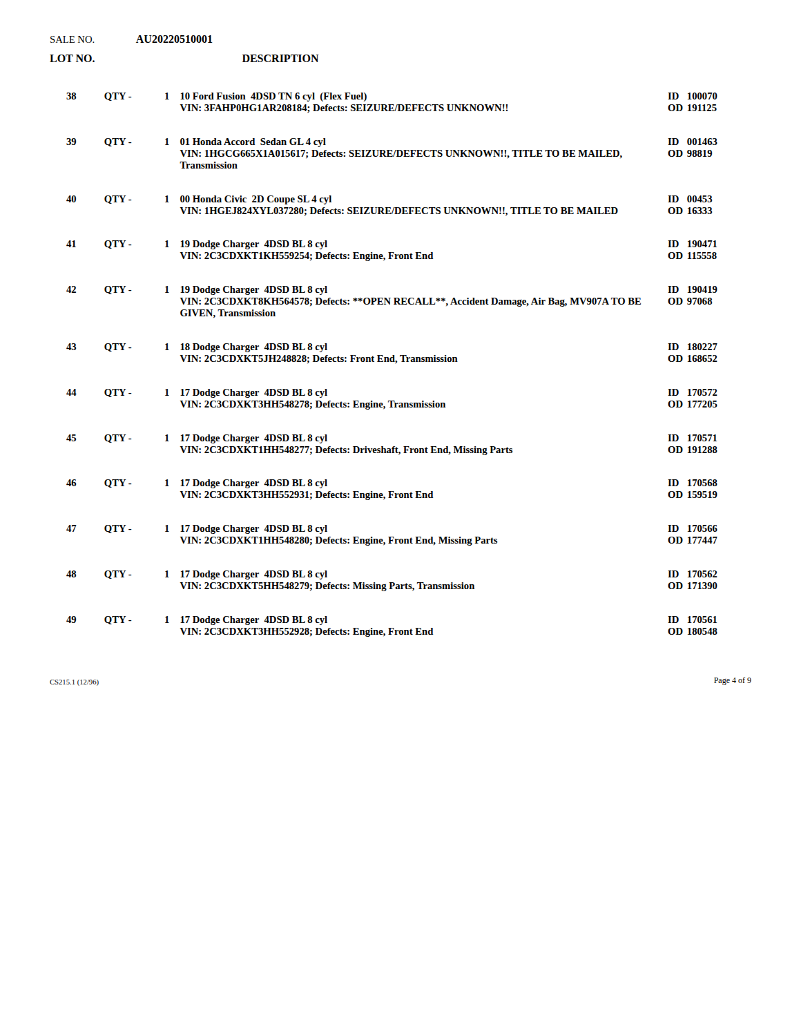SALE NO. AU20220510001
LOT NO. DESCRIPTION
| 38 | QTY - | 1 | 10 Ford Fusion 4DSD TN 6 cyl (Flex Fuel) VIN: 3FAHP0HG1AR208184; Defects: SEIZURE/DEFECTS UNKNOWN!! | ID 100070 OD 191125 |
| 39 | QTY - | 1 | 01 Honda Accord Sedan GL 4 cyl VIN: 1HGCG665X1A015617; Defects: SEIZURE/DEFECTS UNKNOWN!!, TITLE TO BE MAILED, Transmission | ID 001463 OD 98819 |
| 40 | QTY - | 1 | 00 Honda Civic 2D Coupe SL 4 cyl VIN: 1HGEJ824XYL037280; Defects: SEIZURE/DEFECTS UNKNOWN!!, TITLE TO BE MAILED | ID 00453 OD 16333 |
| 41 | QTY - | 1 | 19 Dodge Charger 4DSD BL 8 cyl VIN: 2C3CDXKT1KH559254; Defects: Engine, Front End | ID 190471 OD 115558 |
| 42 | QTY - | 1 | 19 Dodge Charger 4DSD BL 8 cyl VIN: 2C3CDXKT8KH564578; Defects: **OPEN RECALL**, Accident Damage, Air Bag, MV907A TO BE GIVEN, Transmission | ID 190419 OD 97068 |
| 43 | QTY - | 1 | 18 Dodge Charger 4DSD BL 8 cyl VIN: 2C3CDXKT5JH248828; Defects: Front End, Transmission | ID 180227 OD 168652 |
| 44 | QTY - | 1 | 17 Dodge Charger 4DSD BL 8 cyl VIN: 2C3CDXKT3HH548278; Defects: Engine, Transmission | ID 170572 OD 177205 |
| 45 | QTY - | 1 | 17 Dodge Charger 4DSD BL 8 cyl VIN: 2C3CDXKT1HH548277; Defects: Driveshaft, Front End, Missing Parts | ID 170571 OD 191288 |
| 46 | QTY - | 1 | 17 Dodge Charger 4DSD BL 8 cyl VIN: 2C3CDXKT3HH552931; Defects: Engine, Front End | ID 170568 OD 159519 |
| 47 | QTY - | 1 | 17 Dodge Charger 4DSD BL 8 cyl VIN: 2C3CDXKT1HH548280; Defects: Engine, Front End, Missing Parts | ID 170566 OD 177447 |
| 48 | QTY - | 1 | 17 Dodge Charger 4DSD BL 8 cyl VIN: 2C3CDXKT5HH548279; Defects: Missing Parts, Transmission | ID 170562 OD 171390 |
| 49 | QTY - | 1 | 17 Dodge Charger 4DSD BL 8 cyl VIN: 2C3CDXKT3HH552928; Defects: Engine, Front End | ID 170561 OD 180548 |
CS215.1 (12/96) Page 4 of 9